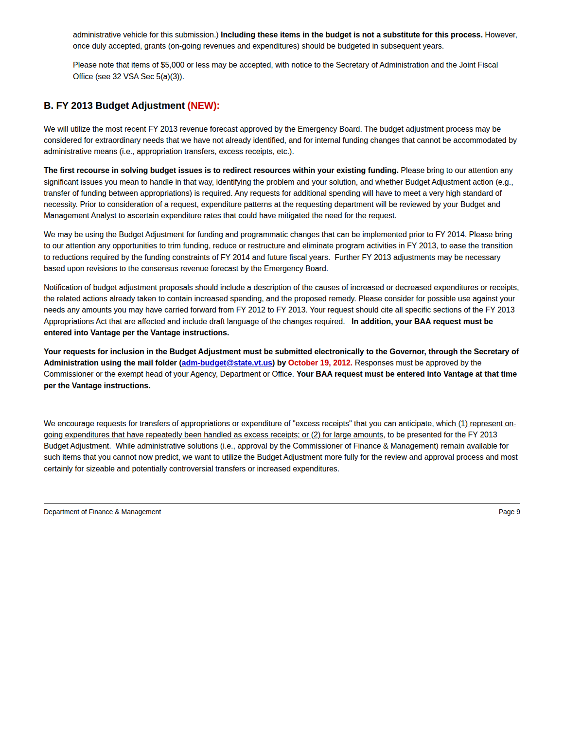administrative vehicle for this submission.) Including these items in the budget is not a substitute for this process. However, once duly accepted, grants (on-going revenues and expenditures) should be budgeted in subsequent years.
Please note that items of $5,000 or less may be accepted, with notice to the Secretary of Administration and the Joint Fiscal Office (see 32 VSA Sec 5(a)(3)).
B. FY 2013 Budget Adjustment (NEW):
We will utilize the most recent FY 2013 revenue forecast approved by the Emergency Board. The budget adjustment process may be considered for extraordinary needs that we have not already identified, and for internal funding changes that cannot be accommodated by administrative means (i.e., appropriation transfers, excess receipts, etc.).
The first recourse in solving budget issues is to redirect resources within your existing funding. Please bring to our attention any significant issues you mean to handle in that way, identifying the problem and your solution, and whether Budget Adjustment action (e.g., transfer of funding between appropriations) is required. Any requests for additional spending will have to meet a very high standard of necessity. Prior to consideration of a request, expenditure patterns at the requesting department will be reviewed by your Budget and Management Analyst to ascertain expenditure rates that could have mitigated the need for the request.
We may be using the Budget Adjustment for funding and programmatic changes that can be implemented prior to FY 2014. Please bring to our attention any opportunities to trim funding, reduce or restructure and eliminate program activities in FY 2013, to ease the transition to reductions required by the funding constraints of FY 2014 and future fiscal years. Further FY 2013 adjustments may be necessary based upon revisions to the consensus revenue forecast by the Emergency Board.
Notification of budget adjustment proposals should include a description of the causes of increased or decreased expenditures or receipts, the related actions already taken to contain increased spending, and the proposed remedy. Please consider for possible use against your needs any amounts you may have carried forward from FY 2012 to FY 2013. Your request should cite all specific sections of the FY 2013 Appropriations Act that are affected and include draft language of the changes required. In addition, your BAA request must be entered into Vantage per the Vantage instructions.
Your requests for inclusion in the Budget Adjustment must be submitted electronically to the Governor, through the Secretary of Administration using the mail folder (adm-budget@state.vt.us) by October 19, 2012. Responses must be approved by the Commissioner or the exempt head of your Agency, Department or Office. Your BAA request must be entered into Vantage at that time per the Vantage instructions.
We encourage requests for transfers of appropriations or expenditure of "excess receipts" that you can anticipate, which (1) represent on-going expenditures that have repeatedly been handled as excess receipts; or (2) for large amounts, to be presented for the FY 2013 Budget Adjustment. While administrative solutions (i.e., approval by the Commissioner of Finance & Management) remain available for such items that you cannot now predict, we want to utilize the Budget Adjustment more fully for the review and approval process and most certainly for sizeable and potentially controversial transfers or increased expenditures.
Department of Finance & Management Page 9